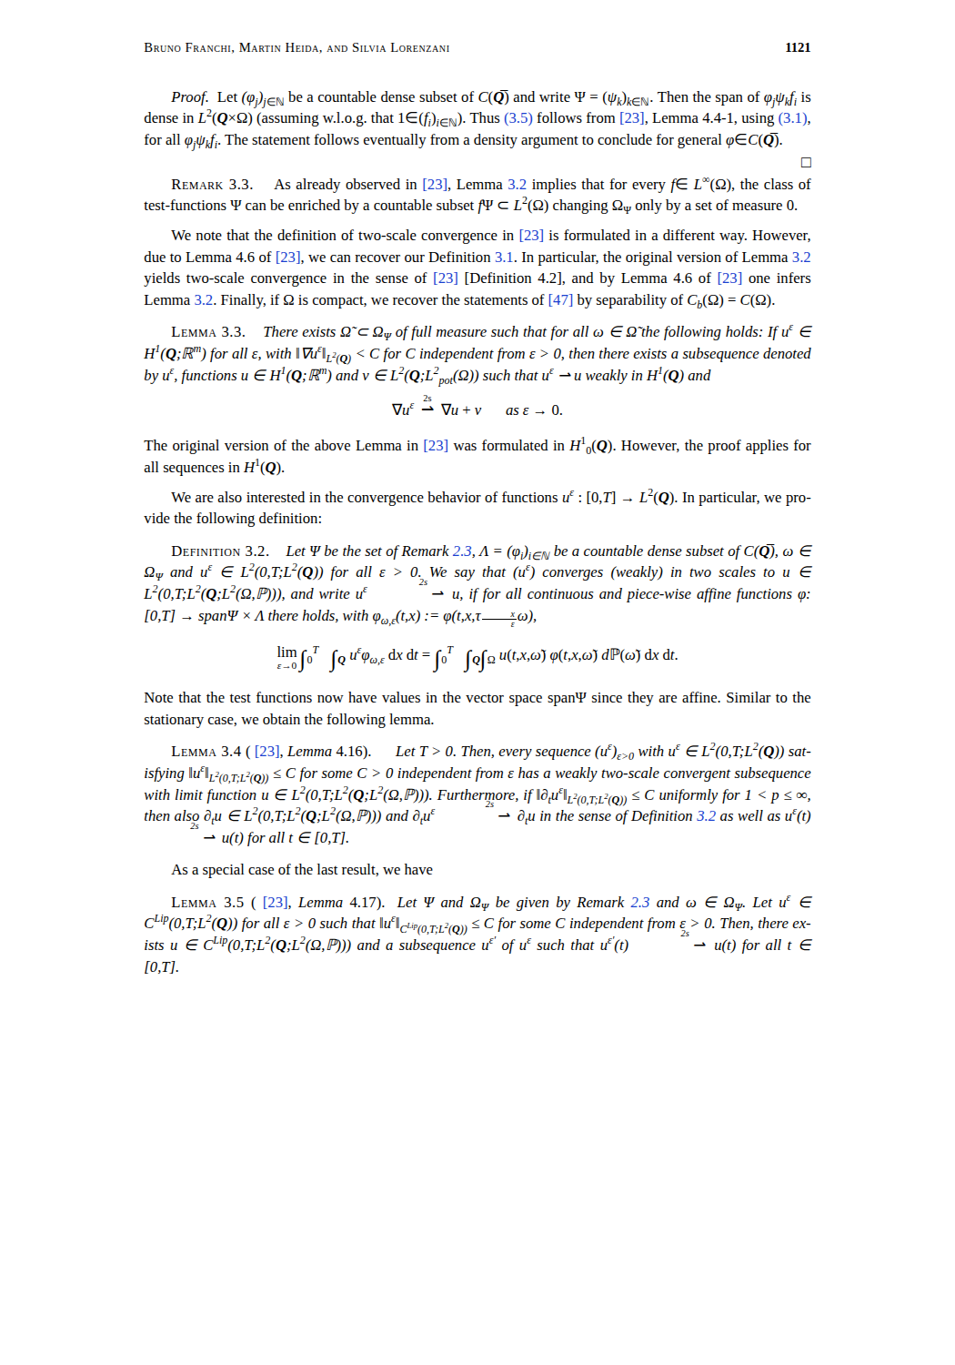Bruno Franchi, Martin Heida, and Silvia Lorenzani 1121
Proof. Let (φj)j∈ℕ be a countable dense subset of C(Q̅) and write Ψ = (ψk)k∈ℕ. Then the span of φjψkfi is dense in L2(Q×Ω) (assuming w.l.o.g. that 1∈(fi)i∈ℕ). Thus (3.5) follows from [23], Lemma 4.4-1, using (3.1), for all φjψkfi. The statement follows eventually from a density argument to conclude for general φ∈C(Q̅).
Remark 3.3. As already observed in [23], Lemma 3.2 implies that for every f∈ L∞(Ω), the class of test-functions Ψ can be enriched by a countable subset f Ψ ⊂ L2(Ω) changing ΩΨ only by a set of measure 0.
We note that the definition of two-scale convergence in [23] is formulated in a different way. However, due to Lemma 4.6 of [23], we can recover our Definition 3.1. In particular, the original version of Lemma 3.2 yields two-scale convergence in the sense of [23] [Definition 4.2], and by Lemma 4.6 of [23] one infers Lemma 3.2. Finally, if Ω is compact, we recover the statements of [47] by separability of Cb(Ω) = C(Ω).
Lemma 3.3. There exists Ω̃ ⊂ ΩΨ of full measure such that for all ω ∈ Ω̃ the following holds: If uε ∈ H1(Q;ℝm) for all ε, with ‖∇uε‖L2(Q) < C for C independent from ε > 0, then there exists a subsequence denoted by uε, functions u ∈ H1(Q;ℝm) and v ∈ L2(Q;L2pot(Ω)) such that uε ⇀ u weakly in H1(Q) and
∇uε 2s⇀ ∇u + v as ε → 0.
The original version of the above Lemma in [23] was formulated in H10(Q). However, the proof applies for all sequences in H1(Q).
We are also interested in the convergence behavior of functions uε : [0,T] → L2(Q). In particular, we provide the following definition:
Definition 3.2. Let Ψ be the set of Remark 2.3, Λ = (φi)i∈ℕ be a countable dense subset of C(Q̅), ω ∈ ΩΨ and uε ∈ L2(0,T;L2(Q)) for all ε > 0. We say that (uε) converges (weakly) in two scales to u ∈ L2(0,T;L2(Q;L2(Ω,ℙ))), and write uε 2s⇀ u, if for all continuous and piece-wise affine functions φ: [0,T] → spanΨ × Λ there holds, with φω,ε(t,x) := φ(t,x,τxεω),
lim ε→0∫0T ∫Q uεφω,ε dx dt = ∫0T ∫Q∫Ω u(t,x,ω̃) φ(t,x,ω̃) d ℙ(ω̃) dx dt.
Note that the test functions now have values in the vector space spanΨ since they are affine. Similar to the stationary case, we obtain the following lemma.
Lemma 3.4 ( [23], Lemma 4.16). Let T > 0. Then, every sequence (uε)ε>0 with uε ∈ L2(0,T;L2(Q)) satisfying ‖uε‖L2(0,T;L2(Q)) ≤ C for some C > 0 independent from ε has a weakly two-scale convergent subsequence with limit function u ∈ L2(0,T;L2(Q;L2(Ω,ℙ))). Furthermore, if ‖∂tuε‖L2(0,T;L2(Q)) ≤ C uniformly for 1 < p ≤ ∞, then also ∂tu ∈ L2(0,T;L2(Q;L2(Ω,ℙ))) and ∂tuε 2s⇀ ∂tu in the sense of Definition 3.2 as well as uε(t) 2s⇀ u(t) for all t ∈ [0,T].
As a special case of the last result, we have
Lemma 3.5 ( [23], Lemma 4.17). Let Ψ and ΩΨ be given by Remark 2.3 and ω ∈ ΩΨ. Let uε ∈ CLip(0,T;L2(Q)) for all ε > 0 such that ‖uε‖CLip(0,T;L2(Q)) ≤ C for some C independent from ε > 0. Then, there exists u ∈ CLip(0,T;L2(Q;L2(Ω,ℙ))) and a subsequence uε′ of uε such that uε′(t) 2s⇀ u(t) for all t ∈ [0,T].